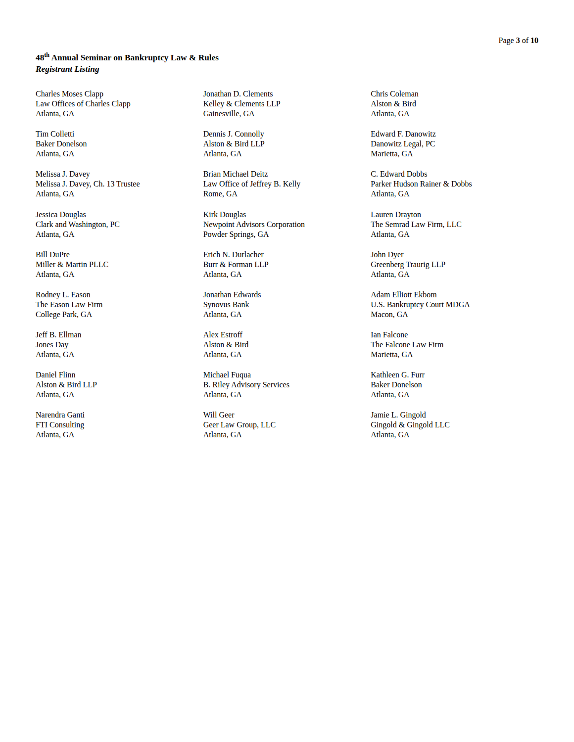Page 3 of 10
48th Annual Seminar on Bankruptcy Law & Rules
Registrant Listing
| Charles Moses Clapp Law Offices of Charles Clapp Atlanta, GA | Jonathan D. Clements Kelley & Clements LLP Gainesville, GA | Chris Coleman Alston & Bird Atlanta, GA |
| Tim Colletti Baker Donelson Atlanta, GA | Dennis J. Connolly Alston & Bird LLP Atlanta, GA | Edward F. Danowitz Danowitz Legal, PC Marietta, GA |
| Melissa J. Davey Melissa J. Davey, Ch. 13 Trustee Atlanta, GA | Brian Michael Deitz Law Office of Jeffrey B. Kelly Rome, GA | C. Edward Dobbs Parker Hudson Rainer & Dobbs Atlanta, GA |
| Jessica Douglas Clark and Washington, PC Atlanta, GA | Kirk Douglas Newpoint Advisors Corporation Powder Springs, GA | Lauren Drayton The Semrad Law Firm, LLC Atlanta, GA |
| Bill DuPre Miller & Martin PLLC Atlanta, GA | Erich N. Durlacher Burr & Forman LLP Atlanta, GA | John Dyer Greenberg Traurig LLP Atlanta, GA |
| Rodney L. Eason The Eason Law Firm College Park, GA | Jonathan Edwards Synovus Bank Atlanta, GA | Adam Elliott Ekbom U.S. Bankruptcy Court MDGA Macon, GA |
| Jeff B. Ellman Jones Day Atlanta, GA | Alex Estroff Alston & Bird Atlanta, GA | Ian Falcone The Falcone Law Firm Marietta, GA |
| Daniel Flinn Alston & Bird LLP Atlanta, GA | Michael Fuqua B. Riley Advisory Services Atlanta, GA | Kathleen G. Furr Baker Donelson Atlanta, GA |
| Narendra Ganti FTI Consulting Atlanta, GA | Will Geer Geer Law Group, LLC Atlanta, GA | Jamie L. Gingold Gingold & Gingold LLC Atlanta, GA |